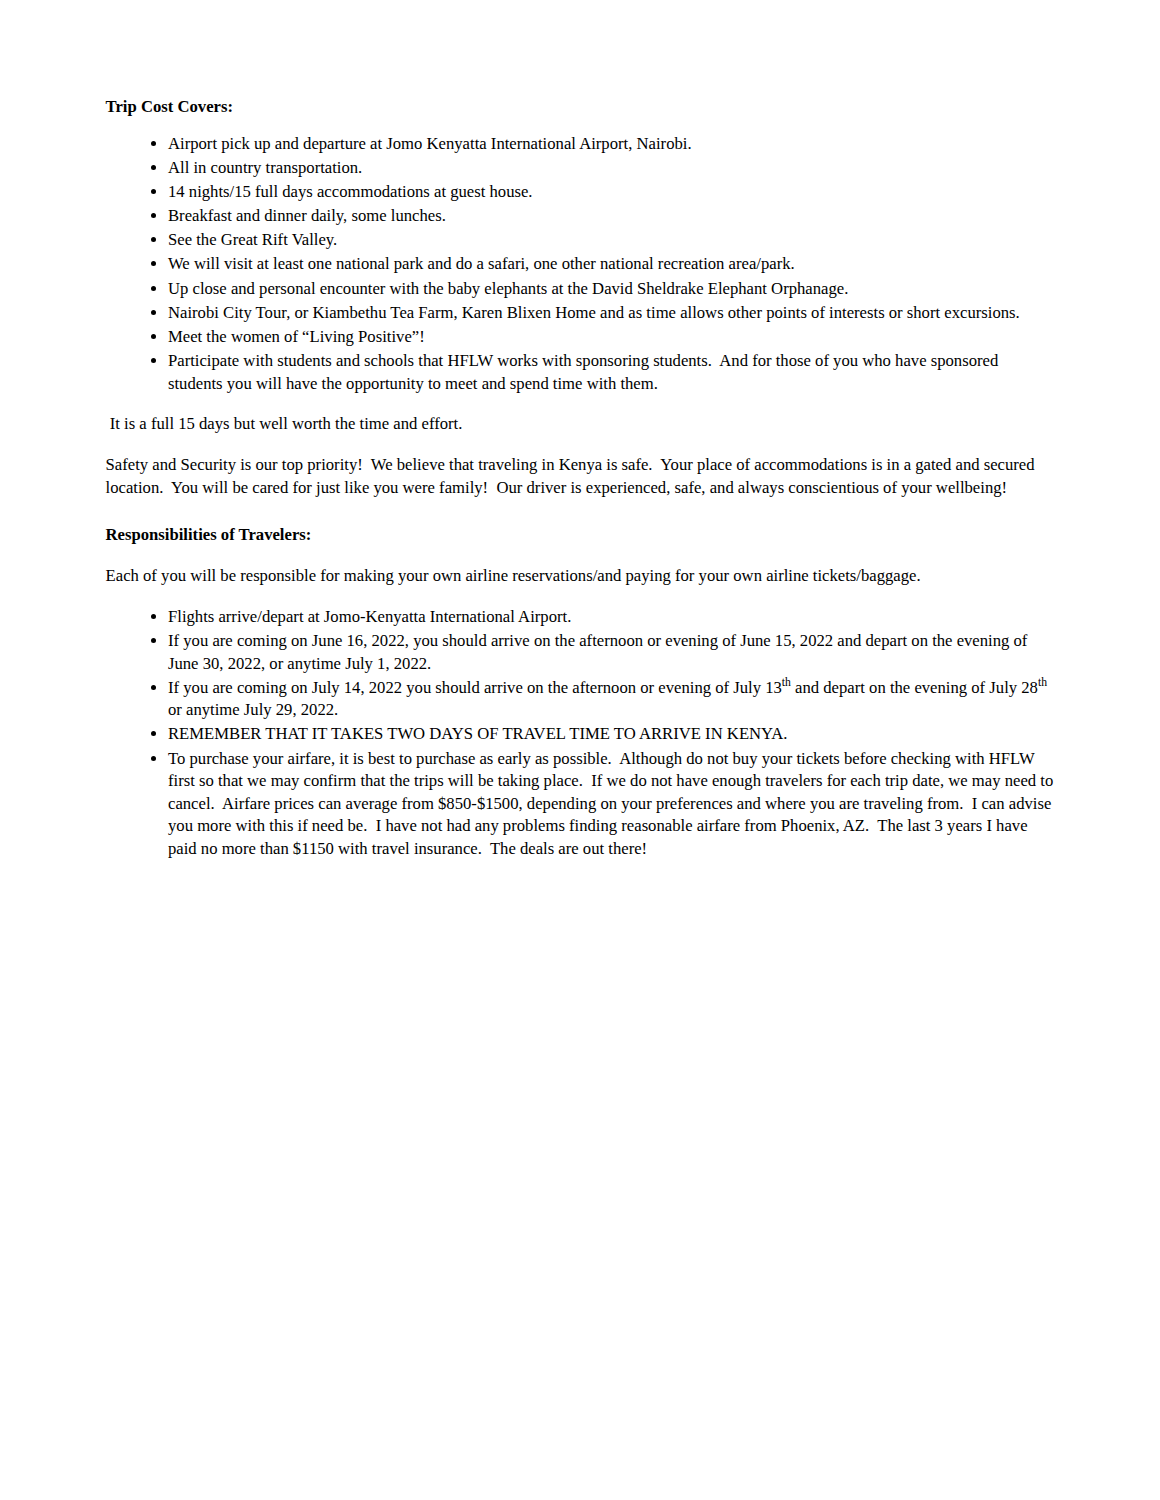Trip Cost Covers:
Airport pick up and departure at Jomo Kenyatta International Airport, Nairobi.
All in country transportation.
14 nights/15 full days accommodations at guest house.
Breakfast and dinner daily, some lunches.
See the Great Rift Valley.
We will visit at least one national park and do a safari, one other national recreation area/park.
Up close and personal encounter with the baby elephants at the David Sheldrake Elephant Orphanage.
Nairobi City Tour, or Kiambethu Tea Farm, Karen Blixen Home and as time allows other points of interests or short excursions.
Meet the women of “Living Positive”!
Participate with students and schools that HFLW works with sponsoring students. And for those of you who have sponsored students you will have the opportunity to meet and spend time with them.
It is a full 15 days but well worth the time and effort.
Safety and Security is our top priority! We believe that traveling in Kenya is safe. Your place of accommodations is in a gated and secured location. You will be cared for just like you were family! Our driver is experienced, safe, and always conscientious of your wellbeing!
Responsibilities of Travelers:
Each of you will be responsible for making your own airline reservations/and paying for your own airline tickets/baggage.
Flights arrive/depart at Jomo-Kenyatta International Airport.
If you are coming on June 16, 2022, you should arrive on the afternoon or evening of June 15, 2022 and depart on the evening of June 30, 2022, or anytime July 1, 2022.
If you are coming on July 14, 2022 you should arrive on the afternoon or evening of July 13th and depart on the evening of July 28th or anytime July 29, 2022.
REMEMBER THAT IT TAKES TWO DAYS OF TRAVEL TIME TO ARRIVE IN KENYA.
To purchase your airfare, it is best to purchase as early as possible. Although do not buy your tickets before checking with HFLW first so that we may confirm that the trips will be taking place. If we do not have enough travelers for each trip date, we may need to cancel. Airfare prices can average from $850-$1500, depending on your preferences and where you are traveling from. I can advise you more with this if need be. I have not had any problems finding reasonable airfare from Phoenix, AZ. The last 3 years I have paid no more than $1150 with travel insurance. The deals are out there!